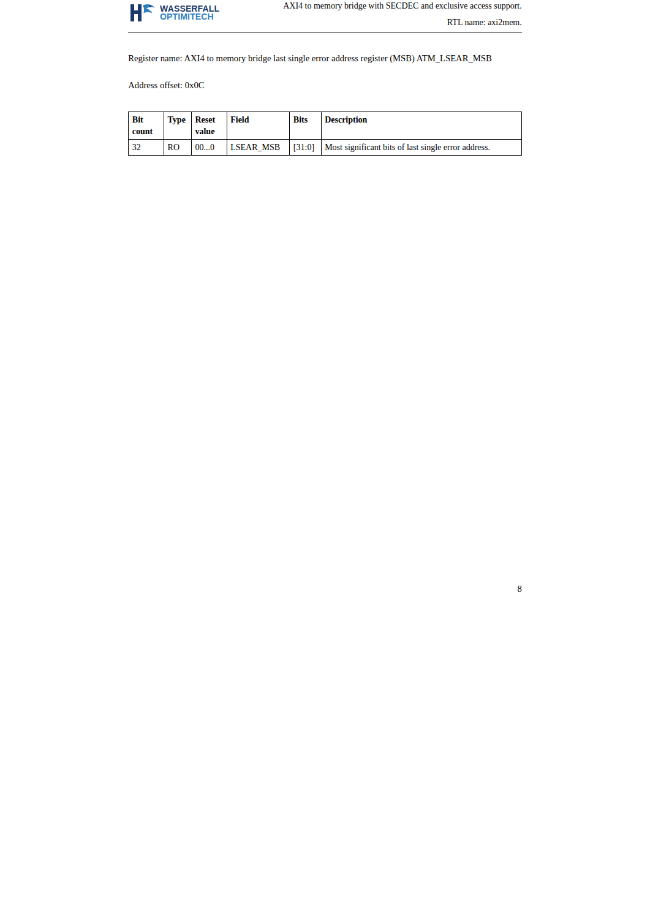WASSERFALL OPTIMITECH
AXI4 to memory bridge with SECDEC and exclusive access support. RTL name: axi2mem.
Register name: AXI4 to memory bridge last single error address register (MSB) ATM_LSEAR_MSB
Address offset: 0x0C
| Bit count | Type | Reset value | Field | Bits | Description |
| --- | --- | --- | --- | --- | --- |
| 32 | RO | 00...0 | LSEAR_MSB | [31:0] | Most significant bits of last single error address. |
8